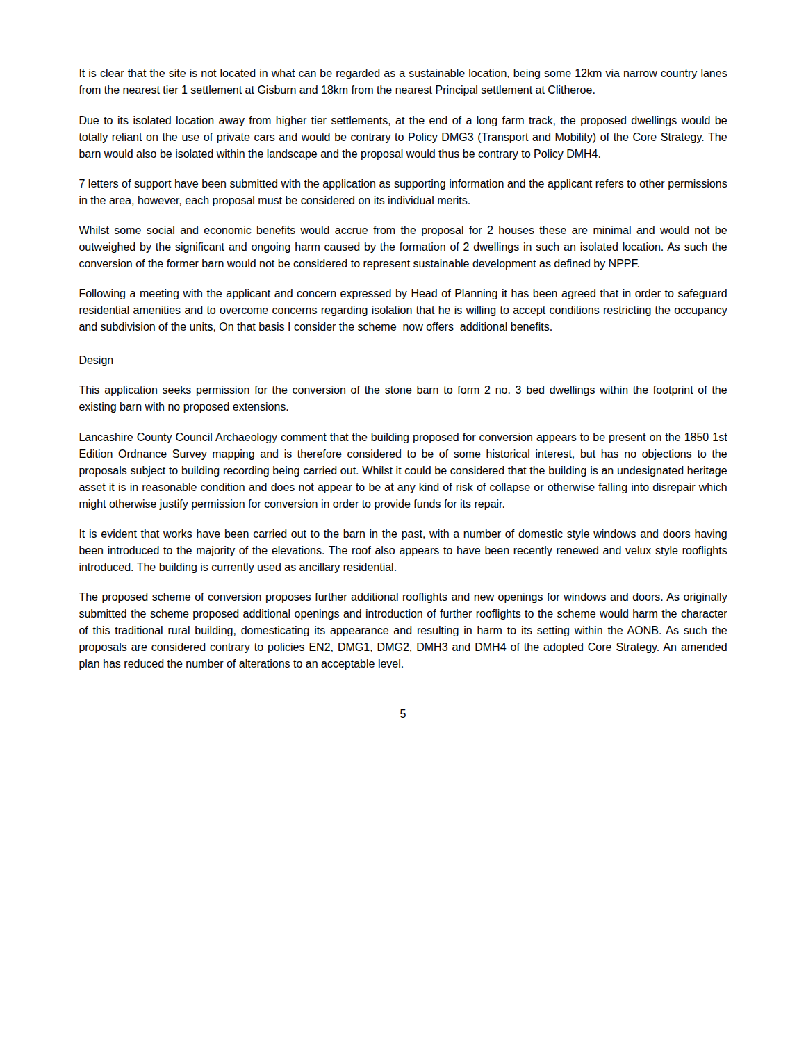It is clear that the site is not located in what can be regarded as a sustainable location, being some 12km via narrow country lanes from the nearest tier 1 settlement at Gisburn and 18km from the nearest Principal settlement at Clitheroe.
Due to its isolated location away from higher tier settlements, at the end of a long farm track, the proposed dwellings would be totally reliant on the use of private cars and would be contrary to Policy DMG3 (Transport and Mobility) of the Core Strategy. The barn would also be isolated within the landscape and the proposal would thus be contrary to Policy DMH4.
7 letters of support have been submitted with the application as supporting information and the applicant refers to other permissions in the area, however, each proposal must be considered on its individual merits.
Whilst some social and economic benefits would accrue from the proposal for 2 houses these are minimal and would not be outweighed by the significant and ongoing harm caused by the formation of 2 dwellings in such an isolated location. As such the conversion of the former barn would not be considered to represent sustainable development as defined by NPPF.
Following a meeting with the applicant and concern expressed by Head of Planning it has been agreed that in order to safeguard residential amenities and to overcome concerns regarding isolation that he is willing to accept conditions restricting the occupancy and subdivision of the units, On that basis I consider the scheme now offers additional benefits.
Design
This application seeks permission for the conversion of the stone barn to form 2 no. 3 bed dwellings within the footprint of the existing barn with no proposed extensions.
Lancashire County Council Archaeology comment that the building proposed for conversion appears to be present on the 1850 1st Edition Ordnance Survey mapping and is therefore considered to be of some historical interest, but has no objections to the proposals subject to building recording being carried out. Whilst it could be considered that the building is an undesignated heritage asset it is in reasonable condition and does not appear to be at any kind of risk of collapse or otherwise falling into disrepair which might otherwise justify permission for conversion in order to provide funds for its repair.
It is evident that works have been carried out to the barn in the past, with a number of domestic style windows and doors having been introduced to the majority of the elevations. The roof also appears to have been recently renewed and velux style rooflights introduced. The building is currently used as ancillary residential.
The proposed scheme of conversion proposes further additional rooflights and new openings for windows and doors. As originally submitted the scheme proposed additional openings and introduction of further rooflights to the scheme would harm the character of this traditional rural building, domesticating its appearance and resulting in harm to its setting within the AONB. As such the proposals are considered contrary to policies EN2, DMG1, DMG2, DMH3 and DMH4 of the adopted Core Strategy. An amended plan has reduced the number of alterations to an acceptable level.
5